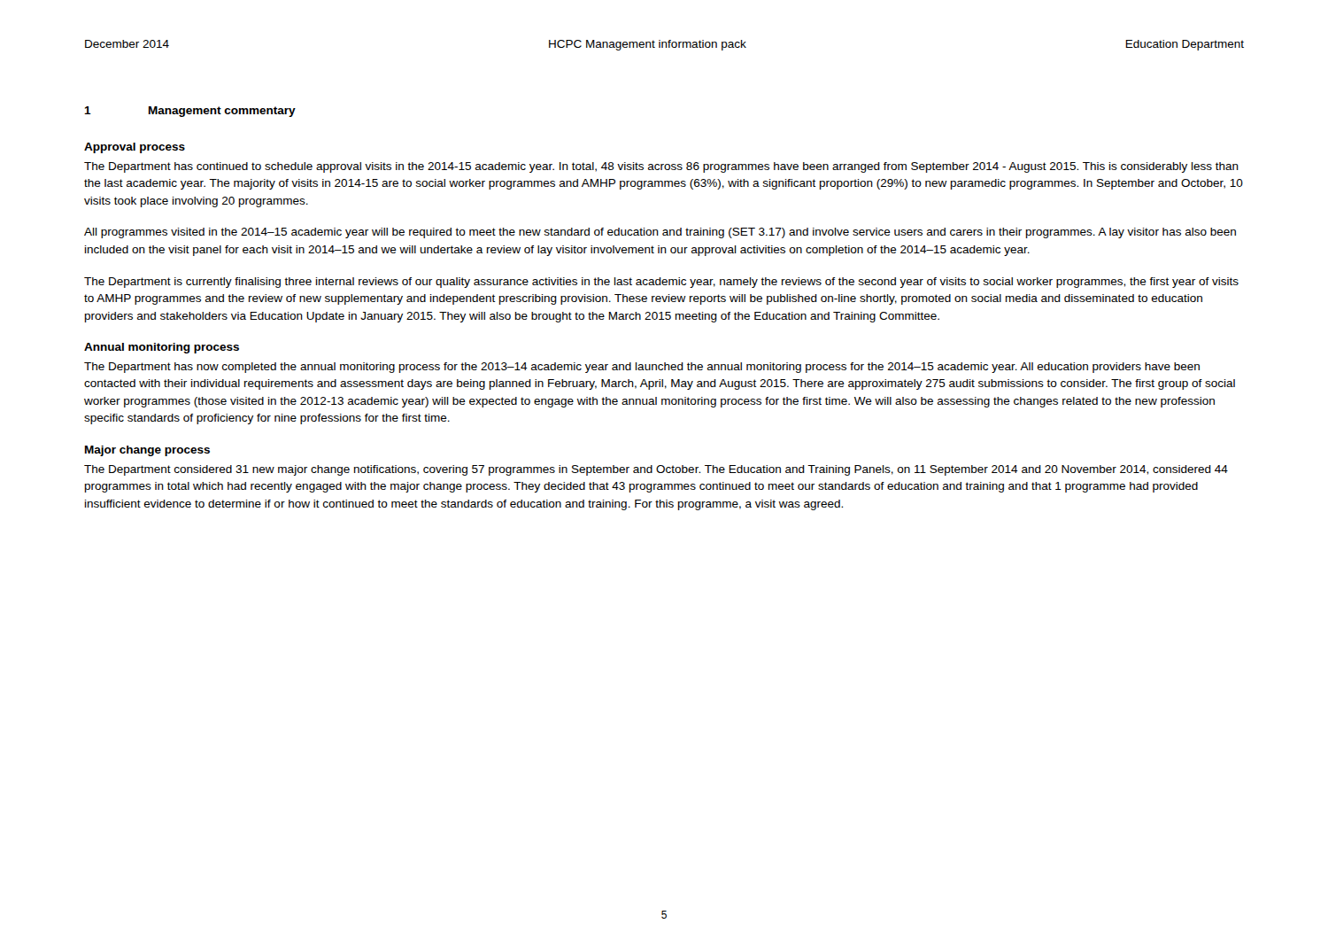December 2014
HCPC Management information pack
Education Department
1 Management commentary
Approval process
The Department has continued to schedule approval visits in the 2014-15 academic year. In total, 48 visits across 86 programmes have been arranged from September 2014 - August 2015. This is considerably less than the last academic year. The majority of visits in 2014-15 are to social worker programmes and AMHP programmes (63%), with a significant proportion (29%) to new paramedic programmes. In September and October, 10 visits took place involving 20 programmes.
All programmes visited in the 2014–15 academic year will be required to meet the new standard of education and training (SET 3.17) and involve service users and carers in their programmes. A lay visitor has also been included on the visit panel for each visit in 2014–15 and we will undertake a review of lay visitor involvement in our approval activities on completion of the 2014–15 academic year.
The Department is currently finalising three internal reviews of our quality assurance activities in the last academic year, namely the reviews of the second year of visits to social worker programmes, the first year of visits to AMHP programmes and the review of new supplementary and independent prescribing provision. These review reports will be published on-line shortly, promoted on social media and disseminated to education providers and stakeholders via Education Update in January 2015. They will also be brought to the March 2015 meeting of the Education and Training Committee.
Annual monitoring process
The Department has now completed the annual monitoring process for the 2013–14 academic year and launched the annual monitoring process for the 2014–15 academic year. All education providers have been contacted with their individual requirements and assessment days are being planned in February, March, April, May and August 2015. There are approximately 275 audit submissions to consider. The first group of social worker programmes (those visited in the 2012-13 academic year) will be expected to engage with the annual monitoring process for the first time. We will also be assessing the changes related to the new profession specific standards of proficiency for nine professions for the first time.
Major change process
The Department considered 31 new major change notifications, covering 57 programmes in September and October. The Education and Training Panels, on 11 September 2014 and 20 November 2014, considered 44 programmes in total which had recently engaged with the major change process. They decided that 43 programmes continued to meet our standards of education and training and that 1 programme had provided insufficient evidence to determine if or how it continued to meet the standards of education and training. For this programme, a visit was agreed.
5